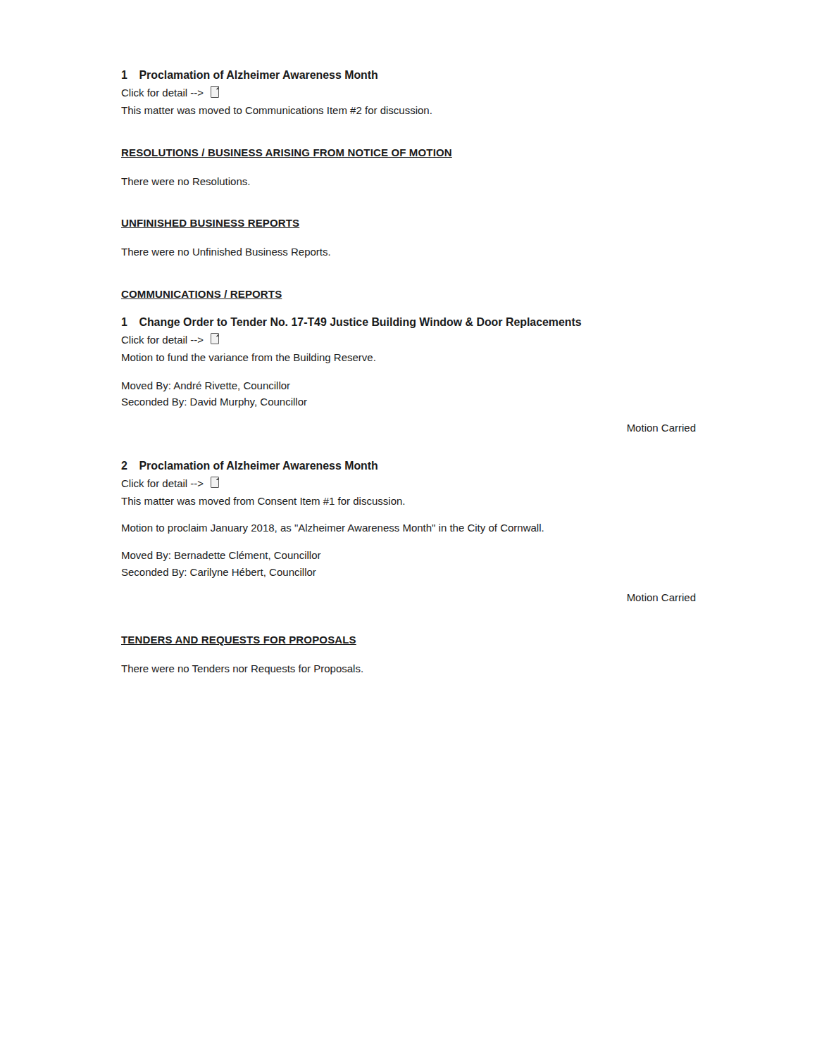1 Proclamation of Alzheimer Awareness Month
Click for detail -->
This matter was moved to Communications Item #2 for discussion.
RESOLUTIONS / BUSINESS ARISING FROM NOTICE OF MOTION
There were no Resolutions.
UNFINISHED BUSINESS REPORTS
There were no Unfinished Business Reports.
COMMUNICATIONS / REPORTS
1 Change Order to Tender No. 17-T49 Justice Building Window & Door Replacements
Click for detail -->
Motion to fund the variance from the Building Reserve.
Moved By: André Rivette, Councillor
Seconded By: David Murphy, Councillor
Motion Carried
2 Proclamation of Alzheimer Awareness Month
Click for detail -->
This matter was moved from Consent Item #1 for discussion.
Motion to proclaim January 2018, as "Alzheimer Awareness Month" in the City of Cornwall.
Moved By: Bernadette Clément, Councillor
Seconded By: Carilyne Hébert, Councillor
Motion Carried
TENDERS AND REQUESTS FOR PROPOSALS
There were no Tenders nor Requests for Proposals.